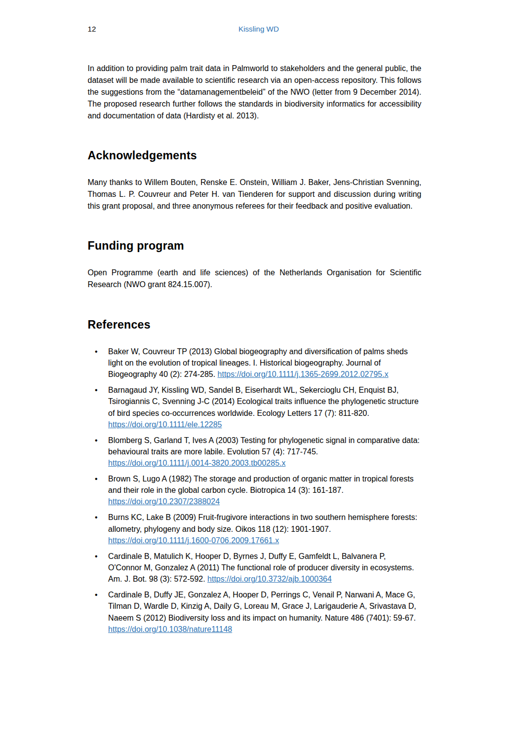12 Kissling WD
In addition to providing palm trait data in Palmworld to stakeholders and the general public, the dataset will be made available to scientific research via an open-access repository. This follows the suggestions from the “datamanagementbeleid” of the NWO (letter from 9 December 2014). The proposed research further follows the standards in biodiversity informatics for accessibility and documentation of data (Hardisty et al. 2013).
Acknowledgements
Many thanks to Willem Bouten, Renske E. Onstein, William J. Baker, Jens-Christian Svenning, Thomas L. P. Couvreur and Peter H. van Tienderen for support and discussion during writing this grant proposal, and three anonymous referees for their feedback and positive evaluation.
Funding program
Open Programme (earth and life sciences) of the Netherlands Organisation for Scientific Research (NWO grant 824.15.007).
References
Baker W, Couvreur TP (2013) Global biogeography and diversification of palms sheds light on the evolution of tropical lineages. I. Historical biogeography. Journal of Biogeography 40 (2): 274-285. https://doi.org/10.1111/j.1365-2699.2012.02795.x
Barnagaud JY, Kissling WD, Sandel B, Eiserhardt WL, Sekercioglu CH, Enquist BJ, Tsirogiannis C, Svenning J-C (2014) Ecological traits influence the phylogenetic structure of bird species co-occurrences worldwide. Ecology Letters 17 (7): 811-820. https://doi.org/10.1111/ele.12285
Blomberg S, Garland T, Ives A (2003) Testing for phylogenetic signal in comparative data: behavioural traits are more labile. Evolution 57 (4): 717-745. https://doi.org/10.1111/j.0014-3820.2003.tb00285.x
Brown S, Lugo A (1982) The storage and production of organic matter in tropical forests and their role in the global carbon cycle. Biotropica 14 (3): 161-187. https://doi.org/10.2307/2388024
Burns KC, Lake B (2009) Fruit-frugivore interactions in two southern hemisphere forests: allometry, phylogeny and body size. Oikos 118 (12): 1901-1907. https://doi.org/10.1111/j.1600-0706.2009.17661.x
Cardinale B, Matulich K, Hooper D, Byrnes J, Duffy E, Gamfeldt L, Balvanera P, O'Connor M, Gonzalez A (2011) The functional role of producer diversity in ecosystems. Am. J. Bot. 98 (3): 572-592. https://doi.org/10.3732/ajb.1000364
Cardinale B, Duffy JE, Gonzalez A, Hooper D, Perrings C, Venail P, Narwani A, Mace G, Tilman D, Wardle D, Kinzig A, Daily G, Loreau M, Grace J, Larigauderie A, Srivastava D, Naeem S (2012) Biodiversity loss and its impact on humanity. Nature 486 (7401): 59-67. https://doi.org/10.1038/nature11148